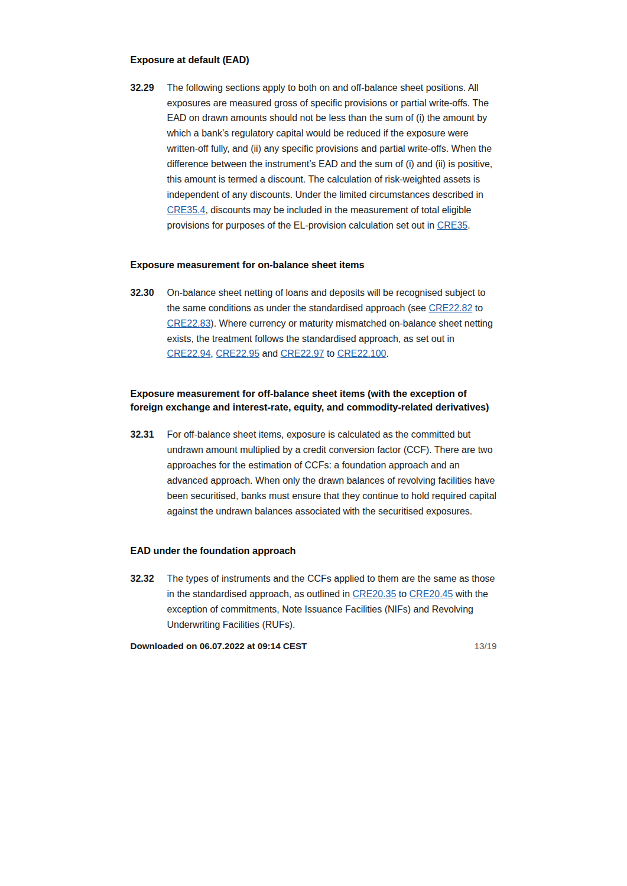Exposure at default (EAD)
32.29
The following sections apply to both on and off-balance sheet positions. All exposures are measured gross of specific provisions or partial write-offs. The EAD on drawn amounts should not be less than the sum of (i) the amount by which a bank’s regulatory capital would be reduced if the exposure were written-off fully, and (ii) any specific provisions and partial write-offs. When the difference between the instrument’s EAD and the sum of (i) and (ii) is positive, this amount is termed a discount. The calculation of risk-weighted assets is independent of any discounts. Under the limited circumstances described in CRE35.4, discounts may be included in the measurement of total eligible provisions for purposes of the EL-provision calculation set out in CRE35.
Exposure measurement for on-balance sheet items
32.30
On-balance sheet netting of loans and deposits will be recognised subject to the same conditions as under the standardised approach (see CRE22.82 to CRE22.83). Where currency or maturity mismatched on-balance sheet netting exists, the treatment follows the standardised approach, as set out in CRE22.94, CRE22.95 and CRE22.97 to CRE22.100.
Exposure measurement for off-balance sheet items (with the exception of foreign exchange and interest-rate, equity, and commodity-related derivatives)
32.31
For off-balance sheet items, exposure is calculated as the committed but undrawn amount multiplied by a credit conversion factor (CCF). There are two approaches for the estimation of CCFs: a foundation approach and an advanced approach. When only the drawn balances of revolving facilities have been securitised, banks must ensure that they continue to hold required capital against the undrawn balances associated with the securitised exposures.
EAD under the foundation approach
32.32
The types of instruments and the CCFs applied to them are the same as those in the standardised approach, as outlined in CRE20.35 to CRE20.45 with the exception of commitments, Note Issuance Facilities (NIFs) and Revolving Underwriting Facilities (RUFs).
Downloaded on 06.07.2022 at 09:14 CEST
13/19